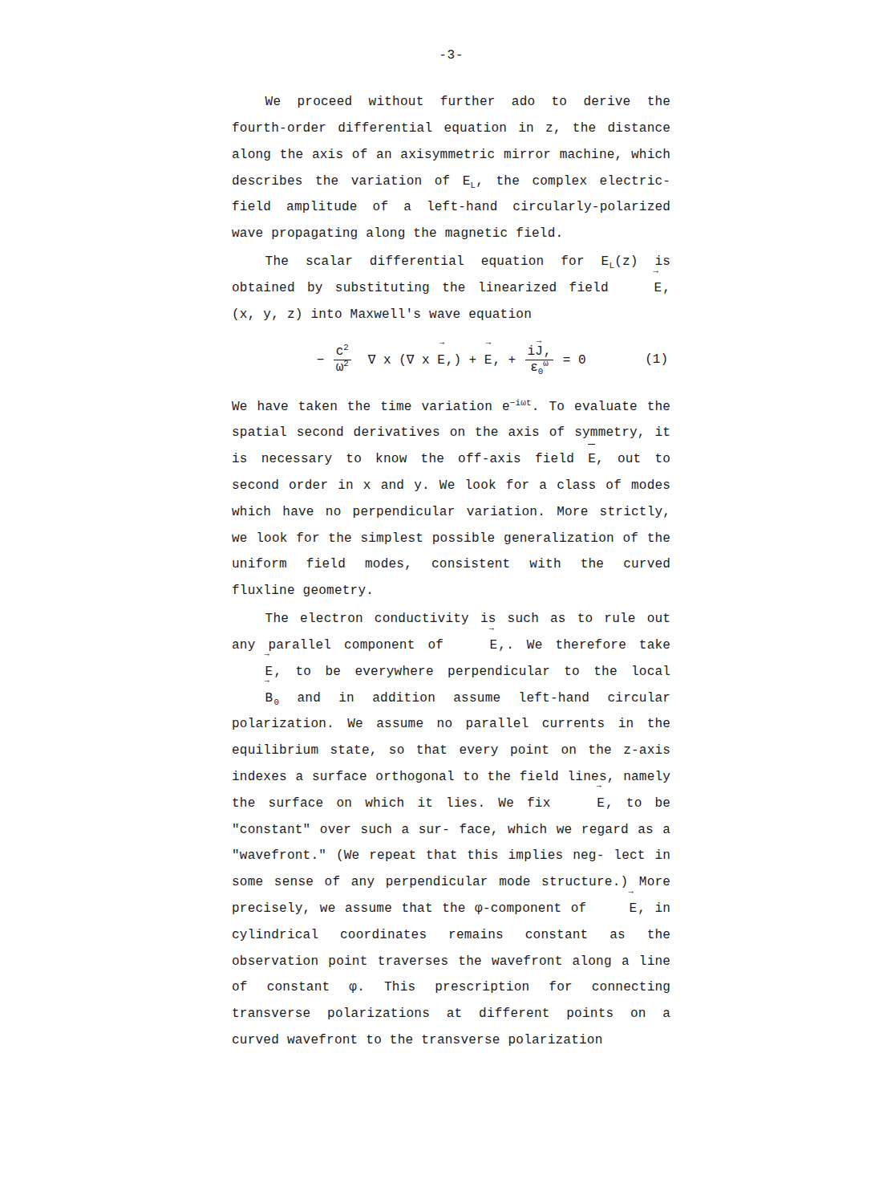-3-
We proceed without further ado to derive the fourth-order differential equation in z, the distance along the axis of an axisymmetric mirror machine, which describes the variation of EL, the complex electric-field amplitude of a left-hand circularly-polarized wave propagating along the magnetic field.
The scalar differential equation for EL(z) is obtained by substituting the linearized field E, (x, y, z) into Maxwell's wave equation
− c2 ω2 ∇ x (∇ x E,) + E, + iJ, ε0ω = 0 (1)
We have taken the time variation e−iωt. To evaluate the spatial second derivatives on the axis of symmetry, it is necessary to know the off-axis field E, out to second order in x and y. We look for a class of modes which have no perpendicular variation. More strictly, we look for the simplest possible generalization of the uniform field modes, consistent with the curved fluxline geometry.
The electron conductivity is such as to rule out any parallel component of E,. We therefore take E, to be everywhere perpendicular to the local B0 and in addition assume left-hand circular polarization. We assume no parallel currents in the equilibrium state, so that every point on the z-axis indexes a surface orthogonal to the field lines, namely the surface on which it lies. We fix E, to be "constant" over such a sur- face, which we regard as a "wavefront." (We repeat that this implies neg- lect in some sense of any perpendicular mode structure.) More precisely, we assume that the φ-component of E, in cylindrical coordinates remains constant as the observation point traverses the wavefront along a line of constant φ. This prescription for connecting transverse polarizations at different points on a curved wavefront to the transverse polarization